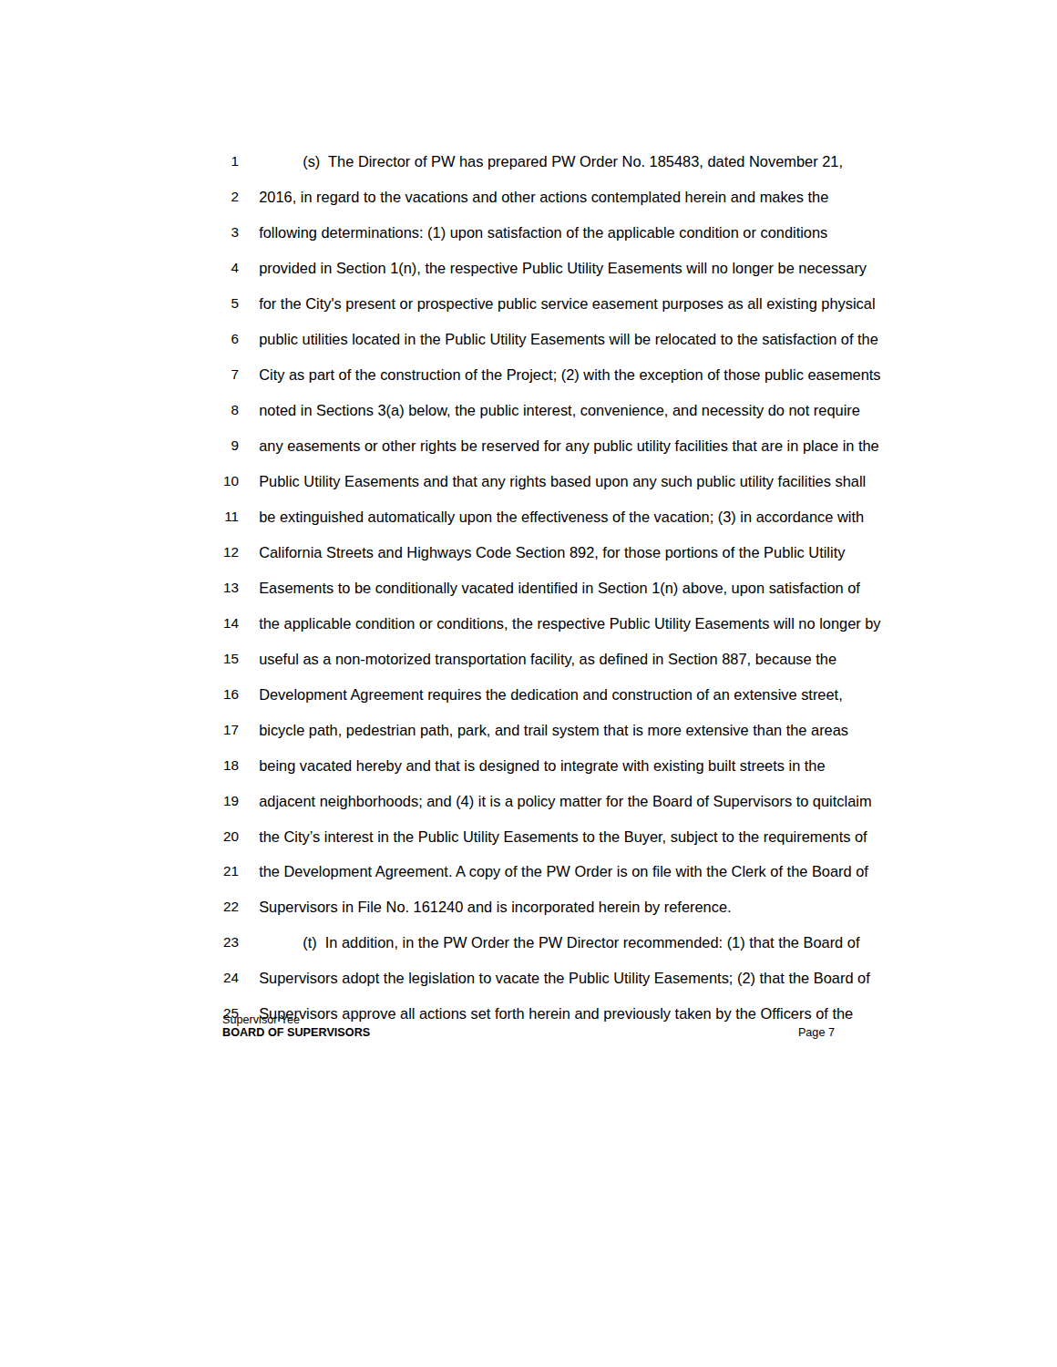| 1 | (s) The Director of PW has prepared PW Order No. 185483, dated November 21, |
| 2 | 2016, in regard to the vacations and other actions contemplated herein and makes the |
| 3 | following determinations: (1) upon satisfaction of the applicable condition or conditions |
| 4 | provided in Section 1(n), the respective Public Utility Easements will no longer be necessary |
| 5 | for the City's present or prospective public service easement purposes as all existing physical |
| 6 | public utilities located in the Public Utility Easements will be relocated to the satisfaction of the |
| 7 | City as part of the construction of the Project; (2) with the exception of those public easements |
| 8 | noted in Sections 3(a) below, the public interest, convenience, and necessity do not require |
| 9 | any easements or other rights be reserved for any public utility facilities that are in place in the |
| 10 | Public Utility Easements and that any rights based upon any such public utility facilities shall |
| 11 | be extinguished automatically upon the effectiveness of the vacation; (3) in accordance with |
| 12 | California Streets and Highways Code Section 892, for those portions of the Public Utility |
| 13 | Easements to be conditionally vacated identified in Section 1(n) above, upon satisfaction of |
| 14 | the applicable condition or conditions, the respective Public Utility Easements will no longer by |
| 15 | useful as a non-motorized transportation facility, as defined in Section 887, because the |
| 16 | Development Agreement requires the dedication and construction of an extensive street, |
| 17 | bicycle path, pedestrian path, park, and trail system that is more extensive than the areas |
| 18 | being vacated hereby and that is designed to integrate with existing built streets in the |
| 19 | adjacent neighborhoods; and (4) it is a policy matter for the Board of Supervisors to quitclaim |
| 20 | the City’s interest in the Public Utility Easements to the Buyer, subject to the requirements of |
| 21 | the Development Agreement. A copy of the PW Order is on file with the Clerk of the Board of |
| 22 | Supervisors in File No. 161240 and is incorporated herein by reference. |
| 23 | (t) In addition, in the PW Order the PW Director recommended: (1) that the Board of |
| 24 | Supervisors adopt the legislation to vacate the Public Utility Easements; (2) that the Board of |
| 25 | Supervisors approve all actions set forth herein and previously taken by the Officers of the |
Supervisor Yee
BOARD OF SUPERVISORS Page 7